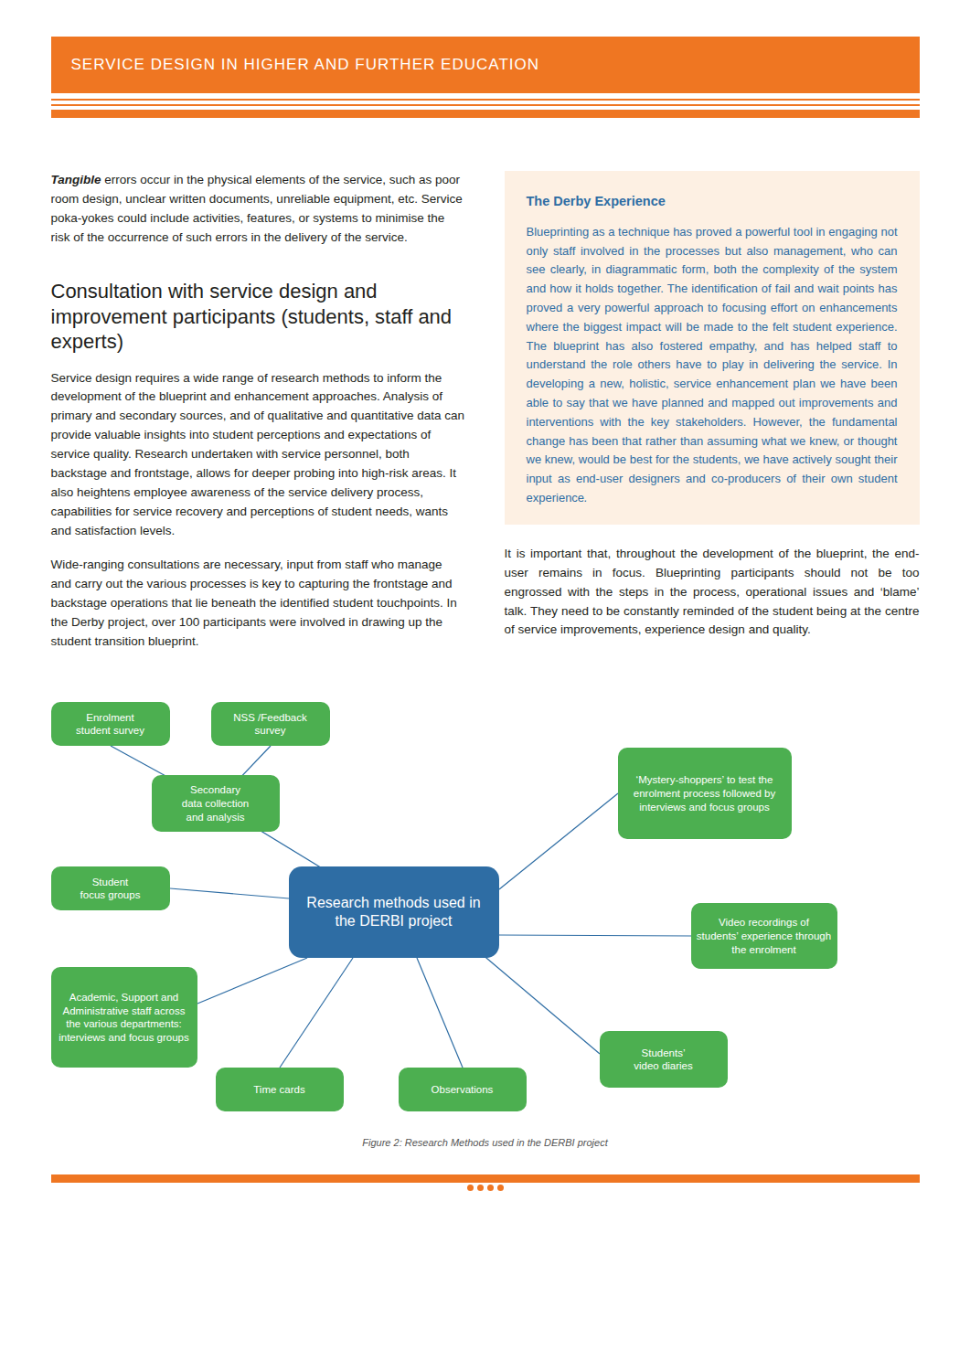Service design in higher and further education
Tangible errors occur in the physical elements of the service, such as poor room design, unclear written documents, unreliable equipment, etc. Service poka-yokes could include activities, features, or systems to minimise the risk of the occurrence of such errors in the delivery of the service.
Consultation with service design and improvement participants (students, staff and experts)
Service design requires a wide range of research methods to inform the development of the blueprint and enhancement approaches. Analysis of primary and secondary sources, and of qualitative and quantitative data can provide valuable insights into student perceptions and expectations of service quality. Research undertaken with service personnel, both backstage and frontstage, allows for deeper probing into high-risk areas. It also heightens employee awareness of the service delivery process, capabilities for service recovery and perceptions of student needs, wants and satisfaction levels.
Wide-ranging consultations are necessary, input from staff who manage and carry out the various processes is key to capturing the frontstage and backstage operations that lie beneath the identified student touchpoints. In the Derby project, over 100 participants were involved in drawing up the student transition blueprint.
The Derby Experience
Blueprinting as a technique has proved a powerful tool in engaging not only staff involved in the processes but also management, who can see clearly, in diagrammatic form, both the complexity of the system and how it holds together. The identification of fail and wait points has proved a very powerful approach to focusing effort on enhancements where the biggest impact will be made to the felt student experience. The blueprint has also fostered empathy, and has helped staff to understand the role others have to play in delivering the service. In developing a new, holistic, service enhancement plan we have been able to say that we have planned and mapped out improvements and interventions with the key stakeholders. However, the fundamental change has been that rather than assuming what we knew, or thought we knew, would be best for the students, we have actively sought their input as end-user designers and co-producers of their own student experience.
It is important that, throughout the development of the blueprint, the end-user remains in focus. Blueprinting participants should not be too engrossed with the steps in the process, operational issues and ‘blame’ talk. They need to be constantly reminded of the student being at the centre of service improvements, experience design and quality.
Enrolment
student survey
NSS /Feedback
survey
Secondary
data collection
and analysis
‘Mystery-shoppers’ to test the enrolment process followed by interviews and focus groups
Student
focus groups
Video recordings of students’ experience through the enrolment
Academic, Support and Administrative staff across the various departments: interviews and focus groups
Time cards
Observations
Students’
video diaries
Research methods used in the DERBI project
Figure 2: Research Methods used in the DERBI project